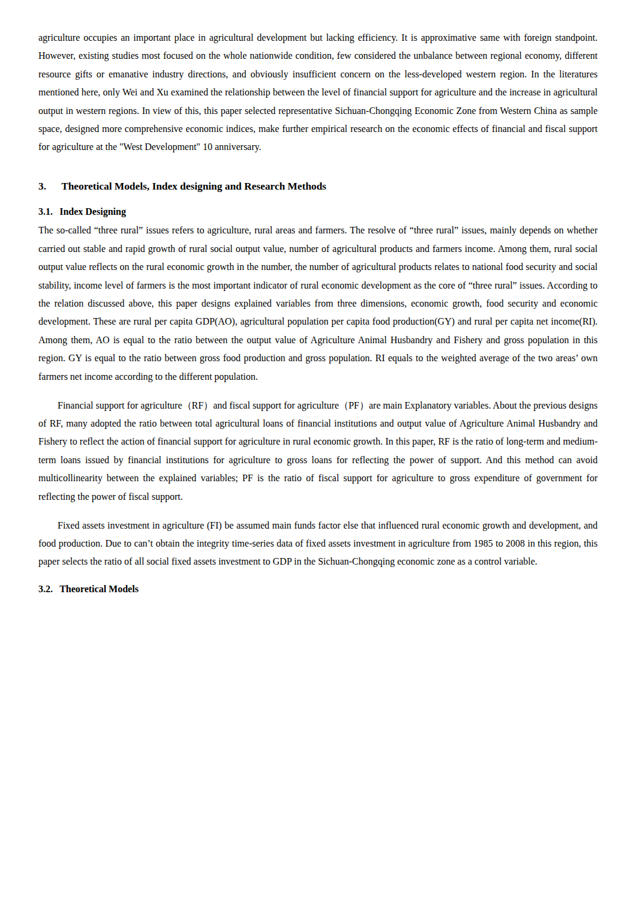agriculture occupies an important place in agricultural development but lacking efficiency. It is approximative same with foreign standpoint. However, existing studies most focused on the whole nationwide condition, few considered the unbalance between regional economy, different resource gifts or emanative industry directions, and obviously insufficient concern on the less-developed western region. In the literatures mentioned here, only Wei and Xu examined the relationship between the level of financial support for agriculture and the increase in agricultural output in western regions. In view of this, this paper selected representative Sichuan-Chongqing Economic Zone from Western China as sample space, designed more comprehensive economic indices, make further empirical research on the economic effects of financial and fiscal support for agriculture at the "West Development" 10 anniversary.
3. Theoretical Models, Index designing and Research Methods
3.1. Index Designing
The so-called “three rural” issues refers to agriculture, rural areas and farmers. The resolve of “three rural” issues, mainly depends on whether carried out stable and rapid growth of rural social output value, number of agricultural products and farmers income. Among them, rural social output value reflects on the rural economic growth in the number, the number of agricultural products relates to national food security and social stability, income level of farmers is the most important indicator of rural economic development as the core of “three rural” issues. According to the relation discussed above, this paper designs explained variables from three dimensions, economic growth, food security and economic development. These are rural per capita GDP(AO), agricultural population per capita food production(GY) and rural per capita net income(RI). Among them, AO is equal to the ratio between the output value of Agriculture Animal Husbandry and Fishery and gross population in this region. GY is equal to the ratio between gross food production and gross population. RI equals to the weighted average of the two areas’ own farmers net income according to the different population.
Financial support for agriculture（RF）and fiscal support for agriculture（PF）are main Explanatory variables. About the previous designs of RF, many adopted the ratio between total agricultural loans of financial institutions and output value of Agriculture Animal Husbandry and Fishery to reflect the action of financial support for agriculture in rural economic growth. In this paper, RF is the ratio of long-term and medium-term loans issued by financial institutions for agriculture to gross loans for reflecting the power of support. And this method can avoid multicollinearity between the explained variables; PF is the ratio of fiscal support for agriculture to gross expenditure of government for reflecting the power of fiscal support.
Fixed assets investment in agriculture (FI) be assumed main funds factor else that influenced rural economic growth and development, and food production. Due to can’t obtain the integrity time-series data of fixed assets investment in agriculture from 1985 to 2008 in this region, this paper selects the ratio of all social fixed assets investment to GDP in the Sichuan-Chongqing economic zone as a control variable.
3.2. Theoretical Models